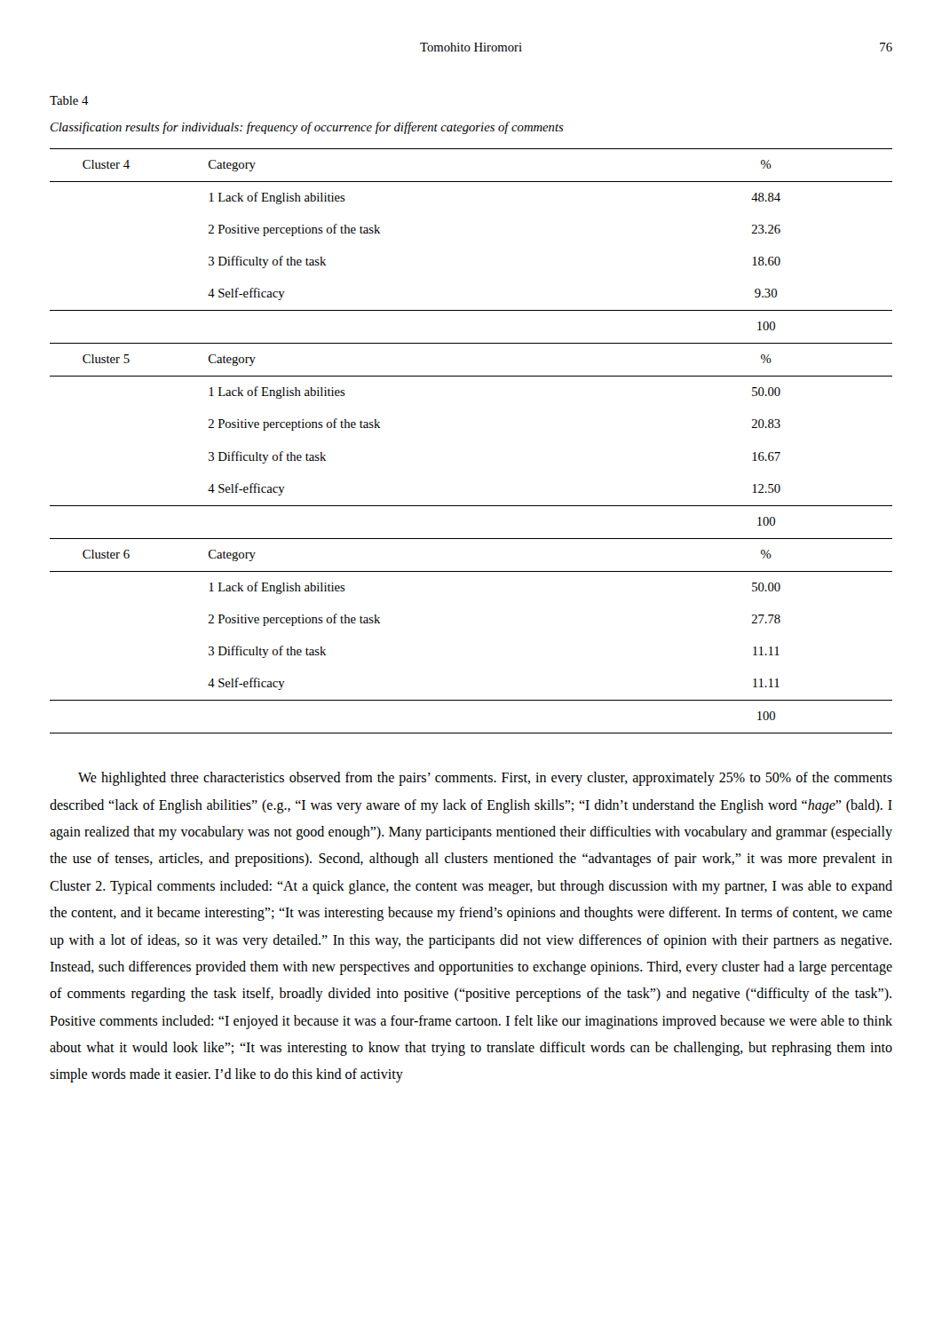Tomohito Hiromori
76
Table 4
Classification results for individuals: frequency of occurrence for different categories of comments
| Cluster 4 | Category | % |
| | 1 Lack of English abilities | 48.84 |
| | 2 Positive perceptions of the task | 23.26 |
| | 3 Difficulty of the task | 18.60 |
| | 4 Self-efficacy | 9.30 |
| | | 100 |
| Cluster 5 | Category | % |
| | 1 Lack of English abilities | 50.00 |
| | 2 Positive perceptions of the task | 20.83 |
| | 3 Difficulty of the task | 16.67 |
| | 4 Self-efficacy | 12.50 |
| | | 100 |
| Cluster 6 | Category | % |
| | 1 Lack of English abilities | 50.00 |
| | 2 Positive perceptions of the task | 27.78 |
| | 3 Difficulty of the task | 11.11 |
| | 4 Self-efficacy | 11.11 |
| | | 100 |
We highlighted three characteristics observed from the pairs’ comments. First, in every cluster, approximately 25% to 50% of the comments described “lack of English abilities” (e.g., “I was very aware of my lack of English skills”; “I didn’t understand the English word “hage” (bald). I again realized that my vocabulary was not good enough”). Many participants mentioned their difficulties with vocabulary and grammar (especially the use of tenses, articles, and prepositions). Second, although all clusters mentioned the “advantages of pair work,” it was more prevalent in Cluster 2. Typical comments included: “At a quick glance, the content was meager, but through discussion with my partner, I was able to expand the content, and it became interesting”; “It was interesting because my friend’s opinions and thoughts were different. In terms of content, we came up with a lot of ideas, so it was very detailed.” In this way, the participants did not view differences of opinion with their partners as negative. Instead, such differences provided them with new perspectives and opportunities to exchange opinions. Third, every cluster had a large percentage of comments regarding the task itself, broadly divided into positive (“positive perceptions of the task”) and negative (“difficulty of the task”). Positive comments included: “I enjoyed it because it was a four-frame cartoon. I felt like our imaginations improved because we were able to think about what it would look like”; “It was interesting to know that trying to translate difficult words can be challenging, but rephrasing them into simple words made it easier. I’d like to do this kind of activity